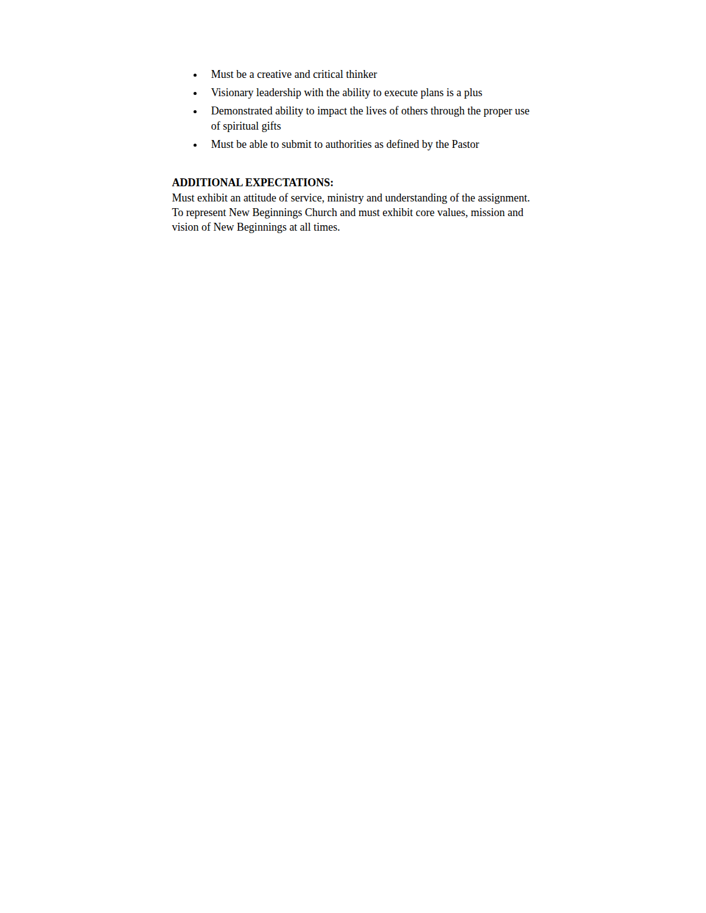Must be a creative and critical thinker
Visionary leadership with the ability to execute plans is a plus
Demonstrated ability to impact the lives of others through the proper use of spiritual gifts
Must be able to submit to authorities as defined by the Pastor
ADDITIONAL EXPECTATIONS:
Must exhibit an attitude of service, ministry and understanding of the assignment. To represent New Beginnings Church and must exhibit core values, mission and vision of New Beginnings at all times.